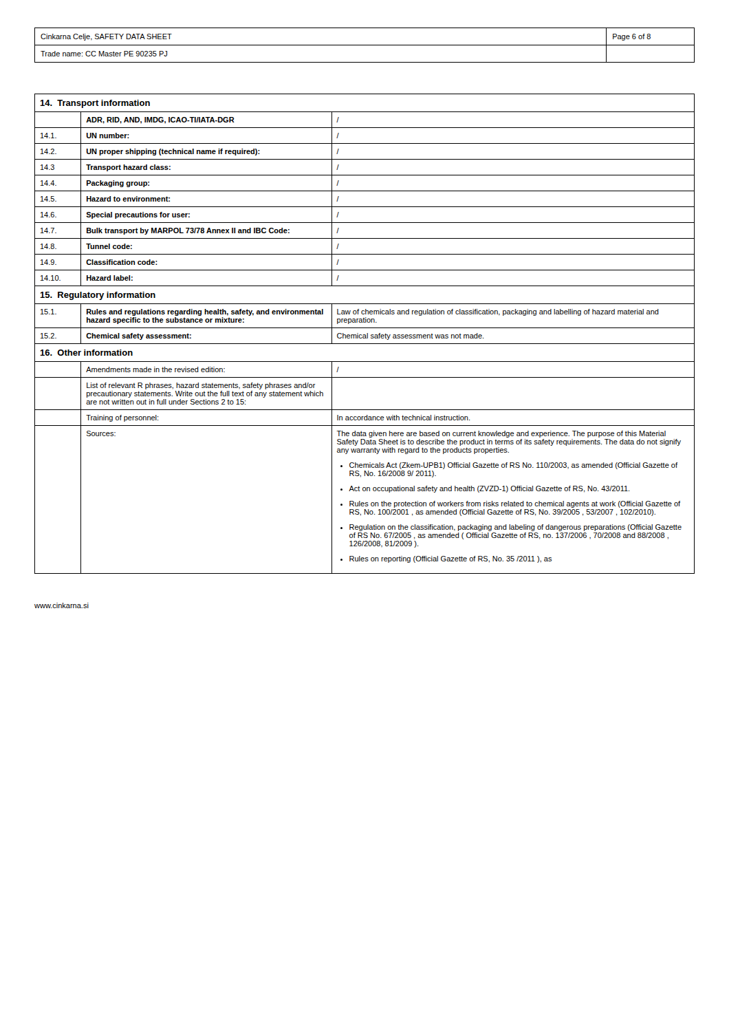| Cinkarna Celje, SAFETY DATA SHEET | Page 6 of 8 |
| Trade name: CC Master PE 90235 PJ | |
| 14. Transport information |
| | ADR, RID, AND, IMDG, ICAO-TI/IATA-DGR | / |
| 14.1. | UN number: | / |
| 14.2. | UN proper shipping (technical name if required): | / |
| 14.3 | Transport hazard class: | / |
| 14.4. | Packaging group: | / |
| 14.5. | Hazard to environment: | / |
| 14.6. | Special precautions for user: | / |
| 14.7. | Bulk transport by MARPOL 73/78 Annex II and IBC Code: | / |
| 14.8. | Tunnel code: | / |
| 14.9. | Classification code: | / |
| 14.10. | Hazard label: | / |
| 15. Regulatory information |
| 15.1. | Rules and regulations regarding health, safety, and environmental hazard specific to the substance or mixture: | Law of chemicals and regulation of classification, packaging and labelling of hazard material and preparation. |
| 15.2. | Chemical safety assessment: | Chemical safety assessment was not made. |
| 16. Other information |
| | Amendments made in the revised edition: | / |
| | List of relevant R phrases, hazard statements, safety phrases and/or precautionary statements. Write out the full text of any statement which are not written out in full under Sections 2 to 15: | |
| | Training of personnel: | In accordance with technical instruction. |
| | Sources: | The data given here are based on current knowledge and experience. The purpose of this Material Safety Data Sheet is to describe the product in terms of its safety requirements. The data do not signify any warranty with regard to the products properties. Chemicals Act (Zkem-UPB1) Official Gazette of RS No. 110/2003, as amended (Official Gazette of RS, No. 16/2008 9/ 2011). Act on occupational safety and health (ZVZD-1) Official Gazette of RS, No. 43/2011. Rules on the protection of workers from risks related to chemical agents at work (Official Gazette of RS, No. 100/2001 , as amended (Official Gazette of RS, No. 39/2005 , 53/2007 , 102/2010). Regulation on the classification, packaging and labeling of dangerous preparations (Official Gazette of RS No. 67/2005 , as amended ( Official Gazette of RS, no. 137/2006 , 70/2008 and 88/2008 , 126/2008, 81/2009 ). Rules on reporting (Official Gazette of RS, No. 35 /2011 ), as |
www.cinkarna.si